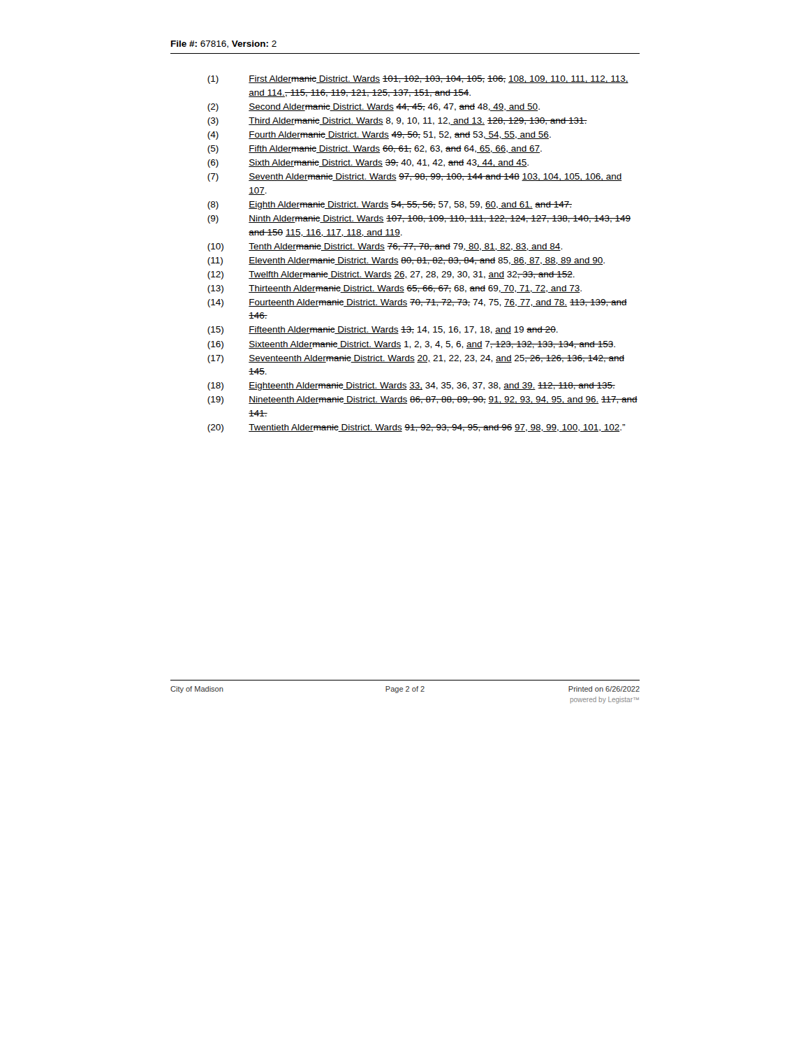File #: 67816, Version: 2
(1) First Alder manic District. Wards 101, 102, 103, 104, 105, 106, 108, 109, 110, 111, 112, 113, and 114., 115, 116, 119, 121, 125, 137, 151, and 154.
(2) Second Alder manic District. Wards 44, 45, 46, 47, and 48, 49, and 50.
(3) Third Alder manic District. Wards 8, 9, 10, 11, 12, and 13. 128, 129, 130, and 131.
(4) Fourth Alder manic District. Wards 49, 50, 51, 52, and 53, 54, 55, and 56.
(5) Fifth Alder manic District. Wards 60, 61, 62, 63, and 64, 65, 66, and 67.
(6) Sixth Alder manic District. Wards 39, 40, 41, 42, and 43, 44, and 45.
(7) Seventh Alder manic District. Wards 97, 98, 99, 100, 144 and 148 103, 104, 105, 106, and 107.
(8) Eighth Alder manic District. Wards 54, 55, 56, 57, 58, 59, 60, and 61. and 147.
(9) Ninth Alder manic District. Wards 107, 108, 109, 110, 111, 122, 124, 127, 138, 140, 143, 149 and 150 115, 116, 117, 118, and 119.
(10) Tenth Alder manic District. Wards 76, 77, 78, and 79, 80, 81, 82, 83, and 84.
(11) Eleventh Alder manic District. Wards 80, 81, 82, 83, 84, and 85, 86, 87, 88, 89 and 90.
(12) Twelfth Alder manic District. Wards 26, 27, 28, 29, 30, 31, and 32, 33, and 152.
(13) Thirteenth Alder manic District. Wards 65, 66, 67, 68, and 69, 70, 71, 72, and 73.
(14) Fourteenth Alder manic District. Wards 70, 71, 72, 73, 74, 75, 76, 77, and 78. 113, 139, and 146.
(15) Fifteenth Alder manic District. Wards 13, 14, 15, 16, 17, 18, and 19 and 20.
(16) Sixteenth Alder manic District. Wards 1, 2, 3, 4, 5, 6, and 7, 123, 132, 133, 134, and 153.
(17) Seventeenth Alder manic District. Wards 20, 21, 22, 23, 24, and 25, 26, 126, 136, 142, and 145.
(18) Eighteenth Alder manic District. Wards 33, 34, 35, 36, 37, 38, and 39. 112, 118, and 135.
(19) Nineteenth Alder manic District. Wards 86, 87, 88, 89, 90, 91, 92, 93, 94, 95, and 96. 117, and 141.
(20) Twentieth Alder manic District. Wards 91, 92, 93, 94, 95, and 96 97, 98, 99, 100, 101, 102.”
City of Madison
Page 2 of 2
Printed on 6/26/2022
powered by Legistar™